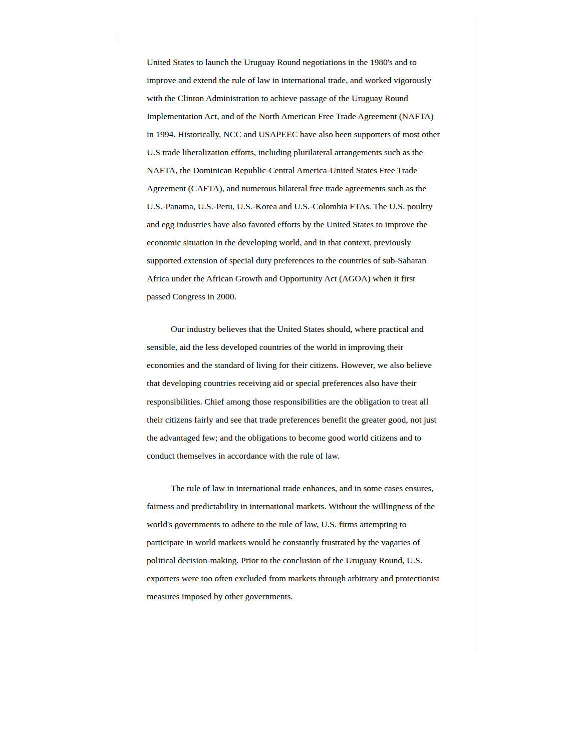United States to launch the Uruguay Round negotiations in the 1980's and to improve and extend the rule of law in international trade, and worked vigorously with the Clinton Administration to achieve passage of the Uruguay Round Implementation Act, and of the North American Free Trade Agreement (NAFTA) in 1994. Historically, NCC and USAPEEC have also been supporters of most other U.S trade liberalization efforts, including plurilateral arrangements such as the NAFTA, the Dominican Republic-Central America-United States Free Trade Agreement (CAFTA), and numerous bilateral free trade agreements such as the U.S.-Panama, U.S.-Peru, U.S.-Korea and U.S.-Colombia FTAs. The U.S. poultry and egg industries have also favored efforts by the United States to improve the economic situation in the developing world, and in that context, previously supported extension of special duty preferences to the countries of sub-Saharan Africa under the African Growth and Opportunity Act (AGOA) when it first passed Congress in 2000.
Our industry believes that the United States should, where practical and sensible, aid the less developed countries of the world in improving their economies and the standard of living for their citizens. However, we also believe that developing countries receiving aid or special preferences also have their responsibilities. Chief among those responsibilities are the obligation to treat all their citizens fairly and see that trade preferences benefit the greater good, not just the advantaged few; and the obligations to become good world citizens and to conduct themselves in accordance with the rule of law.
The rule of law in international trade enhances, and in some cases ensures, fairness and predictability in international markets. Without the willingness of the world's governments to adhere to the rule of law, U.S. firms attempting to participate in world markets would be constantly frustrated by the vagaries of political decision-making. Prior to the conclusion of the Uruguay Round, U.S. exporters were too often excluded from markets through arbitrary and protectionist measures imposed by other governments.